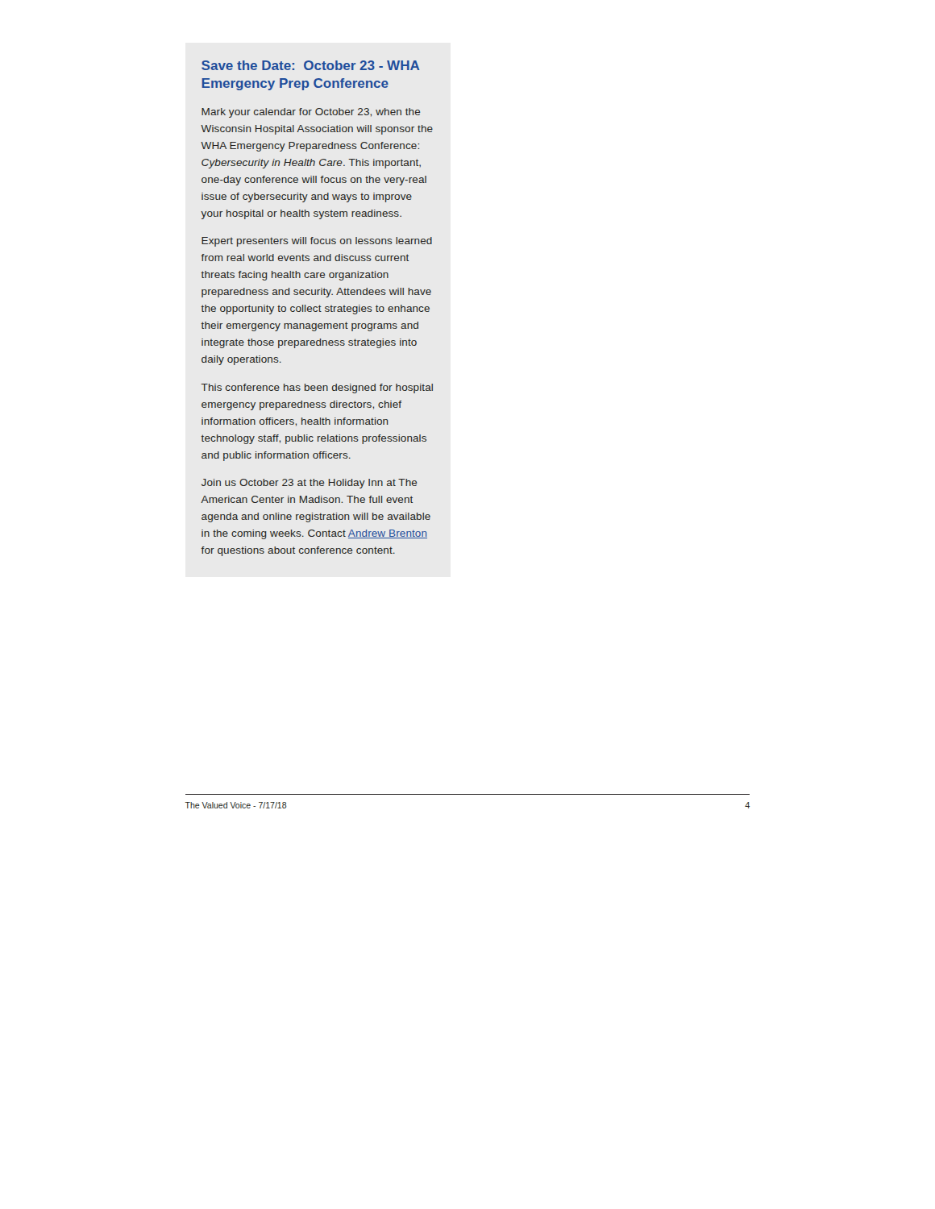Save the Date: October 23 - WHA Emergency Prep Conference
Mark your calendar for October 23, when the Wisconsin Hospital Association will sponsor the WHA Emergency Preparedness Conference: Cybersecurity in Health Care. This important, one-day conference will focus on the very-real issue of cybersecurity and ways to improve your hospital or health system readiness.
Expert presenters will focus on lessons learned from real world events and discuss current threats facing health care organization preparedness and security. Attendees will have the opportunity to collect strategies to enhance their emergency management programs and integrate those preparedness strategies into daily operations.
This conference has been designed for hospital emergency preparedness directors, chief information officers, health information technology staff, public relations professionals and public information officers.
Join us October 23 at the Holiday Inn at The American Center in Madison. The full event agenda and online registration will be available in the coming weeks. Contact Andrew Brenton for questions about conference content.
The Valued Voice - 7/17/18 4